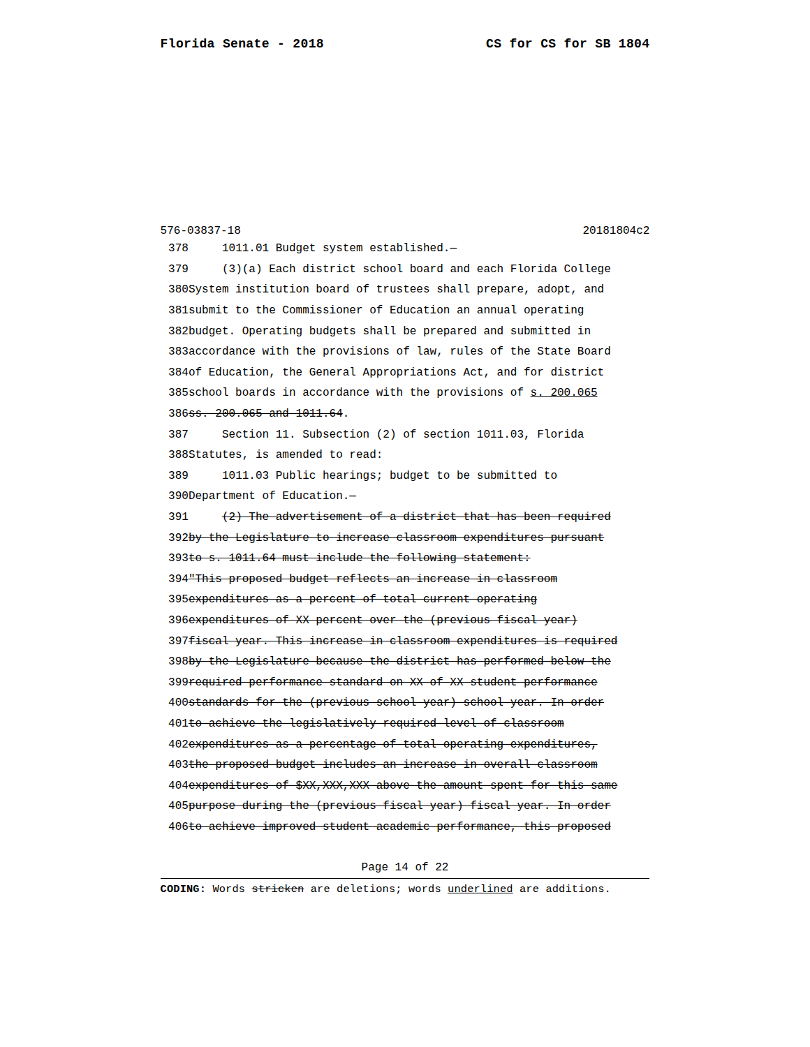Florida Senate - 2018
CS for CS for SB 1804
576-03837-18
20181804c2
| 378 | 1011.01 Budget system established.— |
| 379 | (3)(a) Each district school board and each Florida College |
| 380 | System institution board of trustees shall prepare, adopt, and |
| 381 | submit to the Commissioner of Education an annual operating |
| 382 | budget. Operating budgets shall be prepared and submitted in |
| 383 | accordance with the provisions of law, rules of the State Board |
| 384 | of Education, the General Appropriations Act, and for district |
| 385 | school boards in accordance with the provisions of s. 200.065 |
| 386 | ss. 200.065 and 1011.64 . |
| 387 | Section 11. Subsection (2) of section 1011.03, Florida |
| 388 | Statutes, is amended to read: |
| 389 | 1011.03 Public hearings; budget to be submitted to |
| 390 | Department of Education.— |
| 391 | (2) The advertisement of a district that has been required |
| 392 | by the Legislature to increase classroom expenditures pursuant |
| 393 | to s. 1011.64 must include the following statement: |
| 394 | "This proposed budget reflects an increase in classroom |
| 395 | expenditures as a percent of total current operating |
| 396 | expenditures of XX percent over the (previous fiscal year) |
| 397 | fiscal year. This increase in classroom expenditures is required |
| 398 | by the Legislature because the district has performed below the |
| 399 | required performance standard on XX of XX student performance |
| 400 | standards for the (previous school year) school year. In order |
| 401 | to achieve the legislatively required level of classroom |
| 402 | expenditures as a percentage of total operating expenditures, |
| 403 | the proposed budget includes an increase in overall classroom |
| 404 | expenditures of $XX,XXX,XXX above the amount spent for this same |
| 405 | purpose during the (previous fiscal year) fiscal year. In order |
| 406 | to achieve improved student academic performance, this proposed |
Page 14 of 22
CODING: Words stricken are deletions; words underlined are additions.